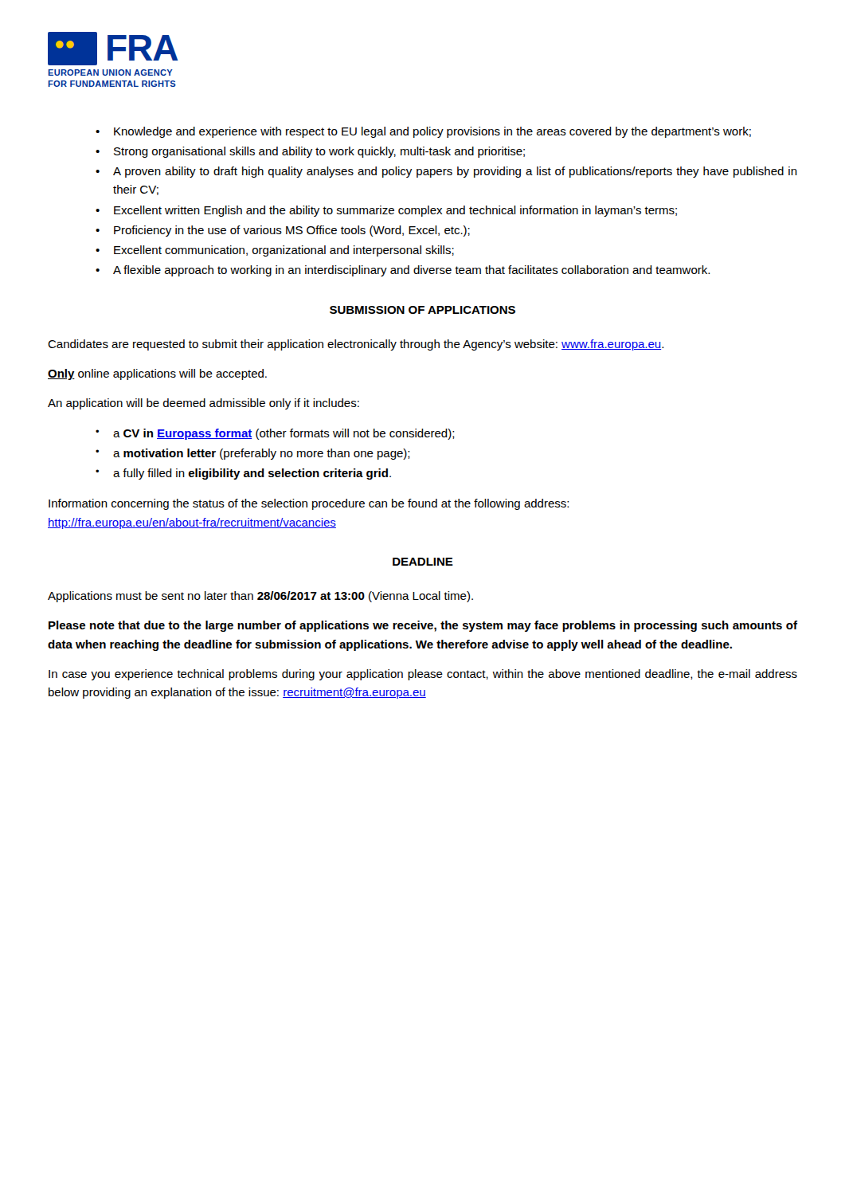●●
FRA
EUROPEAN UNION AGENCY
FOR FUNDAMENTAL RIGHTS
Knowledge and experience with respect to EU legal and policy provisions in the areas covered by the department’s work;
Strong organisational skills and ability to work quickly, multi-task and prioritise;
A proven ability to draft high quality analyses and policy papers by providing a list of publications/reports they have published in their CV;
Excellent written English and the ability to summarize complex and technical information in layman’s terms;
Proficiency in the use of various MS Office tools (Word, Excel, etc.);
Excellent communication, organizational and interpersonal skills;
A flexible approach to working in an interdisciplinary and diverse team that facilitates collaboration and teamwork.
SUBMISSION OF APPLICATIONS
Candidates are requested to submit their application electronically through the Agency’s website: www.fra.europa.eu.
Only online applications will be accepted.
An application will be deemed admissible only if it includes:
a CV in Europass format (other formats will not be considered);
a motivation letter (preferably no more than one page);
a fully filled in eligibility and selection criteria grid.
Information concerning the status of the selection procedure can be found at the following address:
http://fra.europa.eu/en/about-fra/recruitment/vacancies
DEADLINE
Applications must be sent no later than 28/06/2017 at 13:00 (Vienna Local time).
Please note that due to the large number of applications we receive, the system may face problems in processing such amounts of data when reaching the deadline for submission of applications. We therefore advise to apply well ahead of the deadline.
In case you experience technical problems during your application please contact, within the above mentioned deadline, the e-mail address below providing an explanation of the issue: recruitment@fra.europa.eu